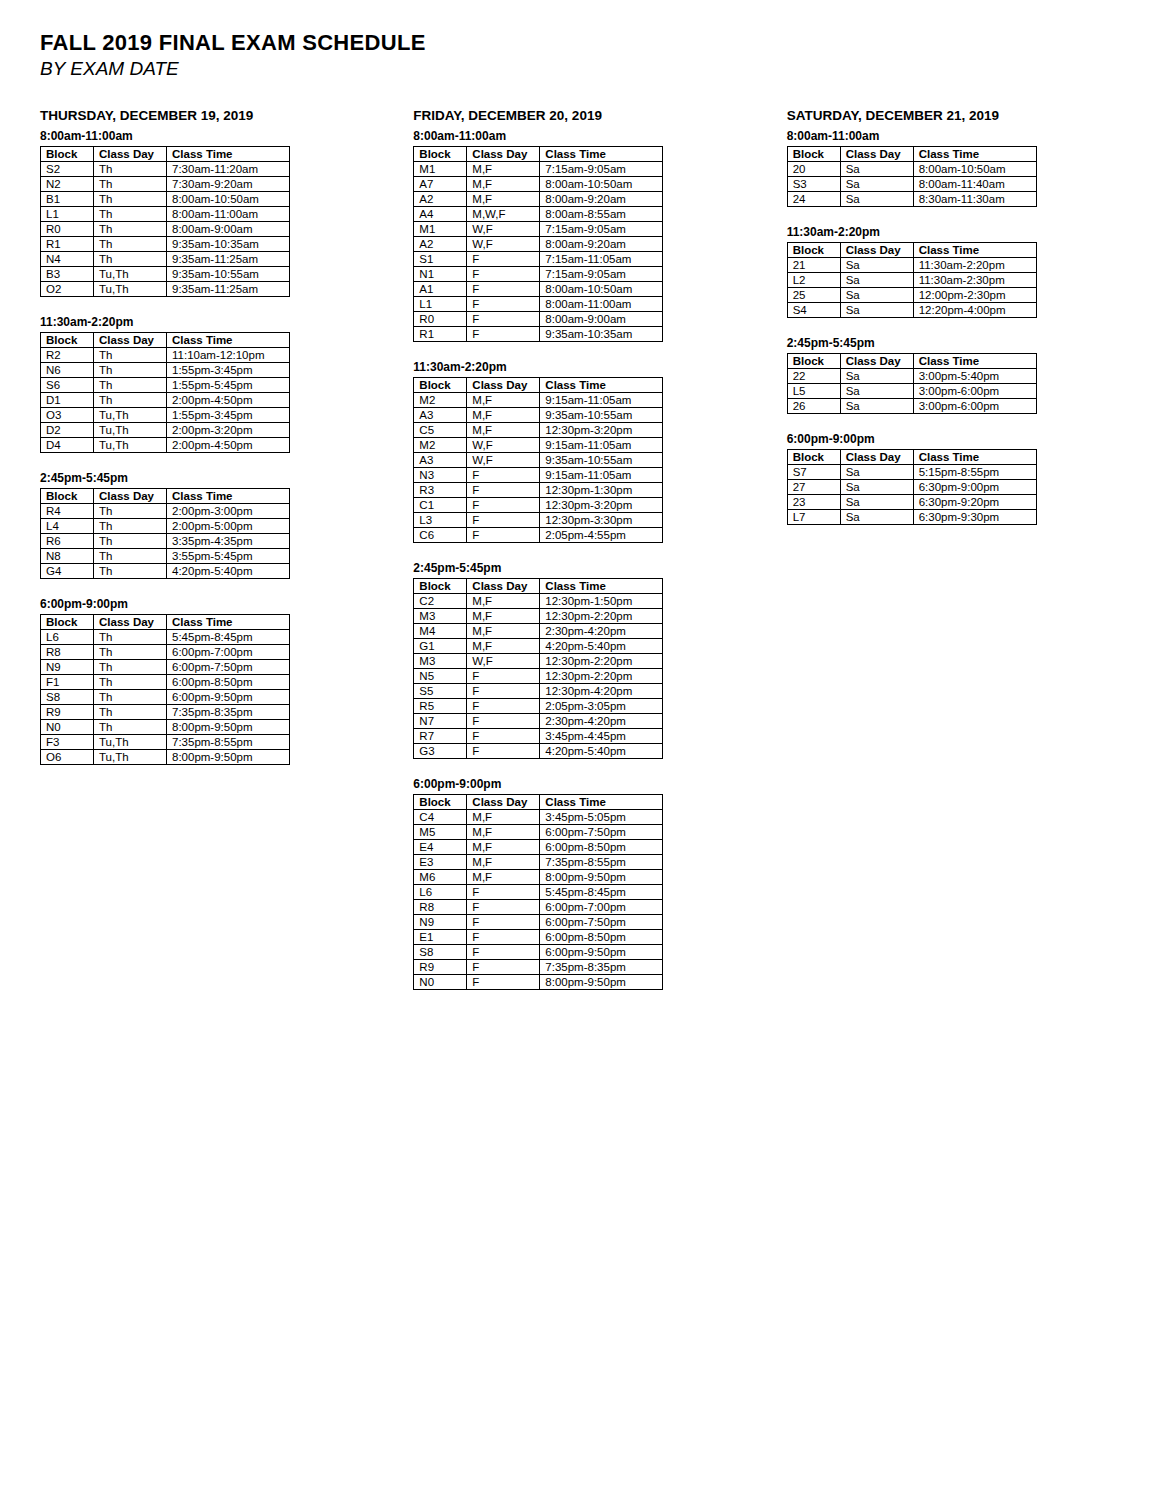FALL 2019 FINAL EXAM SCHEDULE
BY EXAM DATE
THURSDAY, DECEMBER 19, 2019
8:00am-11:00am
| Block | Class Day | Class Time |
| --- | --- | --- |
| S2 | Th | 7:30am-11:20am |
| N2 | Th | 7:30am-9:20am |
| B1 | Th | 8:00am-10:50am |
| L1 | Th | 8:00am-11:00am |
| R0 | Th | 8:00am-9:00am |
| R1 | Th | 9:35am-10:35am |
| N4 | Th | 9:35am-11:25am |
| B3 | Tu,Th | 9:35am-10:55am |
| O2 | Tu,Th | 9:35am-11:25am |
11:30am-2:20pm
| Block | Class Day | Class Time |
| --- | --- | --- |
| R2 | Th | 11:10am-12:10pm |
| N6 | Th | 1:55pm-3:45pm |
| S6 | Th | 1:55pm-5:45pm |
| D1 | Th | 2:00pm-4:50pm |
| O3 | Tu,Th | 1:55pm-3:45pm |
| D2 | Tu,Th | 2:00pm-3:20pm |
| D4 | Tu,Th | 2:00pm-4:50pm |
2:45pm-5:45pm
| Block | Class Day | Class Time |
| --- | --- | --- |
| R4 | Th | 2:00pm-3:00pm |
| L4 | Th | 2:00pm-5:00pm |
| R6 | Th | 3:35pm-4:35pm |
| N8 | Th | 3:55pm-5:45pm |
| G4 | Th | 4:20pm-5:40pm |
6:00pm-9:00pm
| Block | Class Day | Class Time |
| --- | --- | --- |
| L6 | Th | 5:45pm-8:45pm |
| R8 | Th | 6:00pm-7:00pm |
| N9 | Th | 6:00pm-7:50pm |
| F1 | Th | 6:00pm-8:50pm |
| S8 | Th | 6:00pm-9:50pm |
| R9 | Th | 7:35pm-8:35pm |
| N0 | Th | 8:00pm-9:50pm |
| F3 | Tu,Th | 7:35pm-8:55pm |
| O6 | Tu,Th | 8:00pm-9:50pm |
FRIDAY, DECEMBER 20, 2019
8:00am-11:00am
| Block | Class Day | Class Time |
| --- | --- | --- |
| M1 | M,F | 7:15am-9:05am |
| A7 | M,F | 8:00am-10:50am |
| A2 | M,F | 8:00am-9:20am |
| A4 | M,W,F | 8:00am-8:55am |
| M1 | W,F | 7:15am-9:05am |
| A2 | W,F | 8:00am-9:20am |
| S1 | F | 7:15am-11:05am |
| N1 | F | 7:15am-9:05am |
| A1 | F | 8:00am-10:50am |
| L1 | F | 8:00am-11:00am |
| R0 | F | 8:00am-9:00am |
| R1 | F | 9:35am-10:35am |
11:30am-2:20pm
| Block | Class Day | Class Time |
| --- | --- | --- |
| M2 | M,F | 9:15am-11:05am |
| A3 | M,F | 9:35am-10:55am |
| C5 | M,F | 12:30pm-3:20pm |
| M2 | W,F | 9:15am-11:05am |
| A3 | W,F | 9:35am-10:55am |
| N3 | F | 9:15am-11:05am |
| R3 | F | 12:30pm-1:30pm |
| C1 | F | 12:30pm-3:20pm |
| L3 | F | 12:30pm-3:30pm |
| C6 | F | 2:05pm-4:55pm |
2:45pm-5:45pm
| Block | Class Day | Class Time |
| --- | --- | --- |
| C2 | M,F | 12:30pm-1:50pm |
| M3 | M,F | 12:30pm-2:20pm |
| M4 | M,F | 2:30pm-4:20pm |
| G1 | M,F | 4:20pm-5:40pm |
| M3 | W,F | 12:30pm-2:20pm |
| N5 | F | 12:30pm-2:20pm |
| S5 | F | 12:30pm-4:20pm |
| R5 | F | 2:05pm-3:05pm |
| N7 | F | 2:30pm-4:20pm |
| R7 | F | 3:45pm-4:45pm |
| G3 | F | 4:20pm-5:40pm |
6:00pm-9:00pm
| Block | Class Day | Class Time |
| --- | --- | --- |
| C4 | M,F | 3:45pm-5:05pm |
| M5 | M,F | 6:00pm-7:50pm |
| E4 | M,F | 6:00pm-8:50pm |
| E3 | M,F | 7:35pm-8:55pm |
| M6 | M,F | 8:00pm-9:50pm |
| L6 | F | 5:45pm-8:45pm |
| R8 | F | 6:00pm-7:00pm |
| N9 | F | 6:00pm-7:50pm |
| E1 | F | 6:00pm-8:50pm |
| S8 | F | 6:00pm-9:50pm |
| R9 | F | 7:35pm-8:35pm |
| N0 | F | 8:00pm-9:50pm |
SATURDAY, DECEMBER 21, 2019
8:00am-11:00am
| Block | Class Day | Class Time |
| --- | --- | --- |
| 20 | Sa | 8:00am-10:50am |
| S3 | Sa | 8:00am-11:40am |
| 24 | Sa | 8:30am-11:30am |
11:30am-2:20pm
| Block | Class Day | Class Time |
| --- | --- | --- |
| 21 | Sa | 11:30am-2:20pm |
| L2 | Sa | 11:30am-2:30pm |
| 25 | Sa | 12:00pm-2:30pm |
| S4 | Sa | 12:20pm-4:00pm |
2:45pm-5:45pm
| Block | Class Day | Class Time |
| --- | --- | --- |
| 22 | Sa | 3:00pm-5:40pm |
| L5 | Sa | 3:00pm-6:00pm |
| 26 | Sa | 3:00pm-6:00pm |
6:00pm-9:00pm
| Block | Class Day | Class Time |
| --- | --- | --- |
| S7 | Sa | 5:15pm-8:55pm |
| 27 | Sa | 6:30pm-9:00pm |
| 23 | Sa | 6:30pm-9:20pm |
| L7 | Sa | 6:30pm-9:30pm |